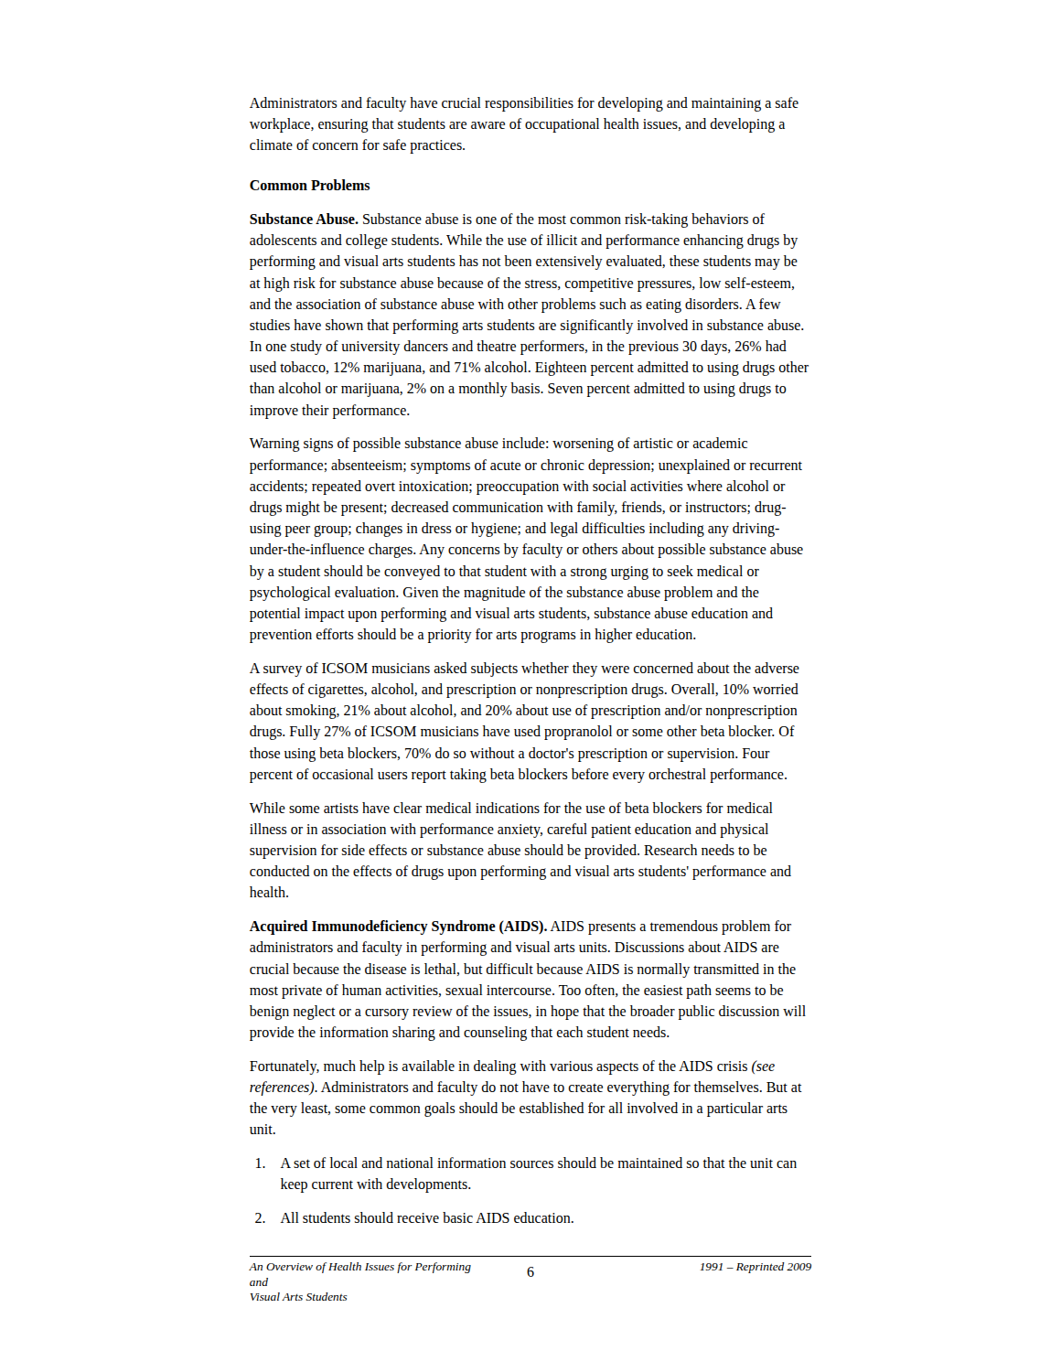Administrators and faculty have crucial responsibilities for developing and maintaining a safe workplace, ensuring that students are aware of occupational health issues, and developing a climate of concern for safe practices.
Common Problems
Substance Abuse. Substance abuse is one of the most common risk-taking behaviors of adolescents and college students. While the use of illicit and performance enhancing drugs by performing and visual arts students has not been extensively evaluated, these students may be at high risk for substance abuse because of the stress, competitive pressures, low self-esteem, and the association of substance abuse with other problems such as eating disorders. A few studies have shown that performing arts students are significantly involved in substance abuse. In one study of university dancers and theatre performers, in the previous 30 days, 26% had used tobacco, 12% marijuana, and 71% alcohol. Eighteen percent admitted to using drugs other than alcohol or marijuana, 2% on a monthly basis. Seven percent admitted to using drugs to improve their performance.
Warning signs of possible substance abuse include: worsening of artistic or academic performance; absenteeism; symptoms of acute or chronic depression; unexplained or recurrent accidents; repeated overt intoxication; preoccupation with social activities where alcohol or drugs might be present; decreased communication with family, friends, or instructors; drug-using peer group; changes in dress or hygiene; and legal difficulties including any driving-under-the-influence charges. Any concerns by faculty or others about possible substance abuse by a student should be conveyed to that student with a strong urging to seek medical or psychological evaluation. Given the magnitude of the substance abuse problem and the potential impact upon performing and visual arts students, substance abuse education and prevention efforts should be a priority for arts programs in higher education.
A survey of ICSOM musicians asked subjects whether they were concerned about the adverse effects of cigarettes, alcohol, and prescription or nonprescription drugs. Overall, 10% worried about smoking, 21% about alcohol, and 20% about use of prescription and/or nonprescription drugs. Fully 27% of ICSOM musicians have used propranolol or some other beta blocker. Of those using beta blockers, 70% do so without a doctor's prescription or supervision. Four percent of occasional users report taking beta blockers before every orchestral performance.
While some artists have clear medical indications for the use of beta blockers for medical illness or in association with performance anxiety, careful patient education and physical supervision for side effects or substance abuse should be provided. Research needs to be conducted on the effects of drugs upon performing and visual arts students' performance and health.
Acquired Immunodeficiency Syndrome (AIDS). AIDS presents a tremendous problem for administrators and faculty in performing and visual arts units. Discussions about AIDS are crucial because the disease is lethal, but difficult because AIDS is normally transmitted in the most private of human activities, sexual intercourse. Too often, the easiest path seems to be benign neglect or a cursory review of the issues, in hope that the broader public discussion will provide the information sharing and counseling that each student needs.
Fortunately, much help is available in dealing with various aspects of the AIDS crisis (see references). Administrators and faculty do not have to create everything for themselves. But at the very least, some common goals should be established for all involved in a particular arts unit.
A set of local and national information sources should be maintained so that the unit can keep current with developments.
All students should receive basic AIDS education.
An Overview of Health Issues for Performing and
Visual Arts Students
6
1991 – Reprinted 2009